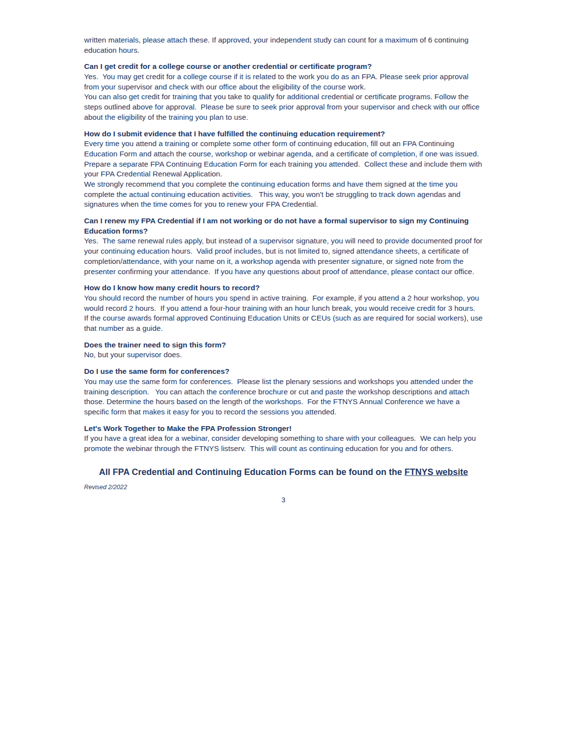written materials, please attach these. If approved, your independent study can count for a maximum of 6 continuing education hours.
Can I get credit for a college course or another credential or certificate program?
Yes. You may get credit for a college course if it is related to the work you do as an FPA. Please seek prior approval from your supervisor and check with our office about the eligibility of the course work.
You can also get credit for training that you take to qualify for additional credential or certificate programs. Follow the steps outlined above for approval. Please be sure to seek prior approval from your supervisor and check with our office about the eligibility of the training you plan to use.
How do I submit evidence that I have fulfilled the continuing education requirement?
Every time you attend a training or complete some other form of continuing education, fill out an FPA Continuing Education Form and attach the course, workshop or webinar agenda, and a certificate of completion, if one was issued. Prepare a separate FPA Continuing Education Form for each training you attended. Collect these and include them with your FPA Credential Renewal Application.
We strongly recommend that you complete the continuing education forms and have them signed at the time you complete the actual continuing education activities. This way, you won't be struggling to track down agendas and signatures when the time comes for you to renew your FPA Credential.
Can I renew my FPA Credential if I am not working or do not have a formal supervisor to sign my Continuing Education forms?
Yes. The same renewal rules apply, but instead of a supervisor signature, you will need to provide documented proof for your continuing education hours. Valid proof includes, but is not limited to, signed attendance sheets, a certificate of completion/attendance, with your name on it, a workshop agenda with presenter signature, or signed note from the presenter confirming your attendance. If you have any questions about proof of attendance, please contact our office.
How do I know how many credit hours to record?
You should record the number of hours you spend in active training. For example, if you attend a 2 hour workshop, you would record 2 hours. If you attend a four-hour training with an hour lunch break, you would receive credit for 3 hours. If the course awards formal approved Continuing Education Units or CEUs (such as are required for social workers), use that number as a guide.
Does the trainer need to sign this form?
No, but your supervisor does.
Do I use the same form for conferences?
You may use the same form for conferences. Please list the plenary sessions and workshops you attended under the training description. You can attach the conference brochure or cut and paste the workshop descriptions and attach those. Determine the hours based on the length of the workshops. For the FTNYS Annual Conference we have a specific form that makes it easy for you to record the sessions you attended.
Let's Work Together to Make the FPA Profession Stronger!
If you have a great idea for a webinar, consider developing something to share with your colleagues. We can help you promote the webinar through the FTNYS listserv. This will count as continuing education for you and for others.
All FPA Credential and Continuing Education Forms can be found on the FTNYS website
Revised 2/2022
3